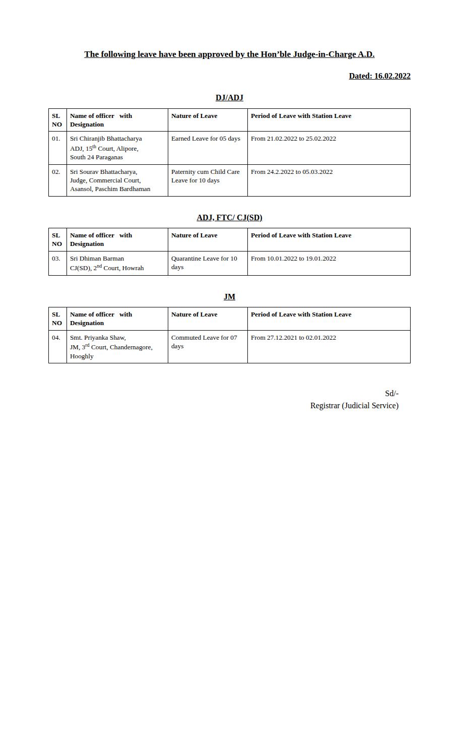The following leave have been approved by the Hon’ble Judge-in-Charge A.D.
Dated: 16.02.2022
DJ/ADJ
| SL NO | Name of officer with Designation | Nature of Leave | Period of Leave with Station Leave |
| --- | --- | --- | --- |
| 01. | Sri Chiranjib Bhattacharya ADJ, 15 th Court, Alipore, South 24 Paraganas | Earned Leave for 05 days | From 21.02.2022 to 25.02.2022 |
| 02. | Sri Sourav Bhattacharya, Judge, Commercial Court, Asansol, Paschim Bardhaman | Paternity cum Child Care Leave for 10 days | From 24.2.2022 to 05.03.2022 |
ADJ, FTC/ CJ(SD)
| SL NO | Name of officer with Designation | Nature of Leave | Period of Leave with Station Leave |
| --- | --- | --- | --- |
| 03. | Sri Dhiman Barman CJ(SD), 2 nd Court, Howrah | Quarantine Leave for 10 days | From 10.01.2022 to 19.01.2022 |
JM
| SL NO | Name of officer with Designation | Nature of Leave | Period of Leave with Station Leave |
| --- | --- | --- | --- |
| 04. | Smt. Priyanka Shaw, JM, 3 rd Court, Chandernagore, Hooghly | Commuted Leave for 07 days | From 27.12.2021 to 02.01.2022 |
Sd/-
Registrar (Judicial Service)